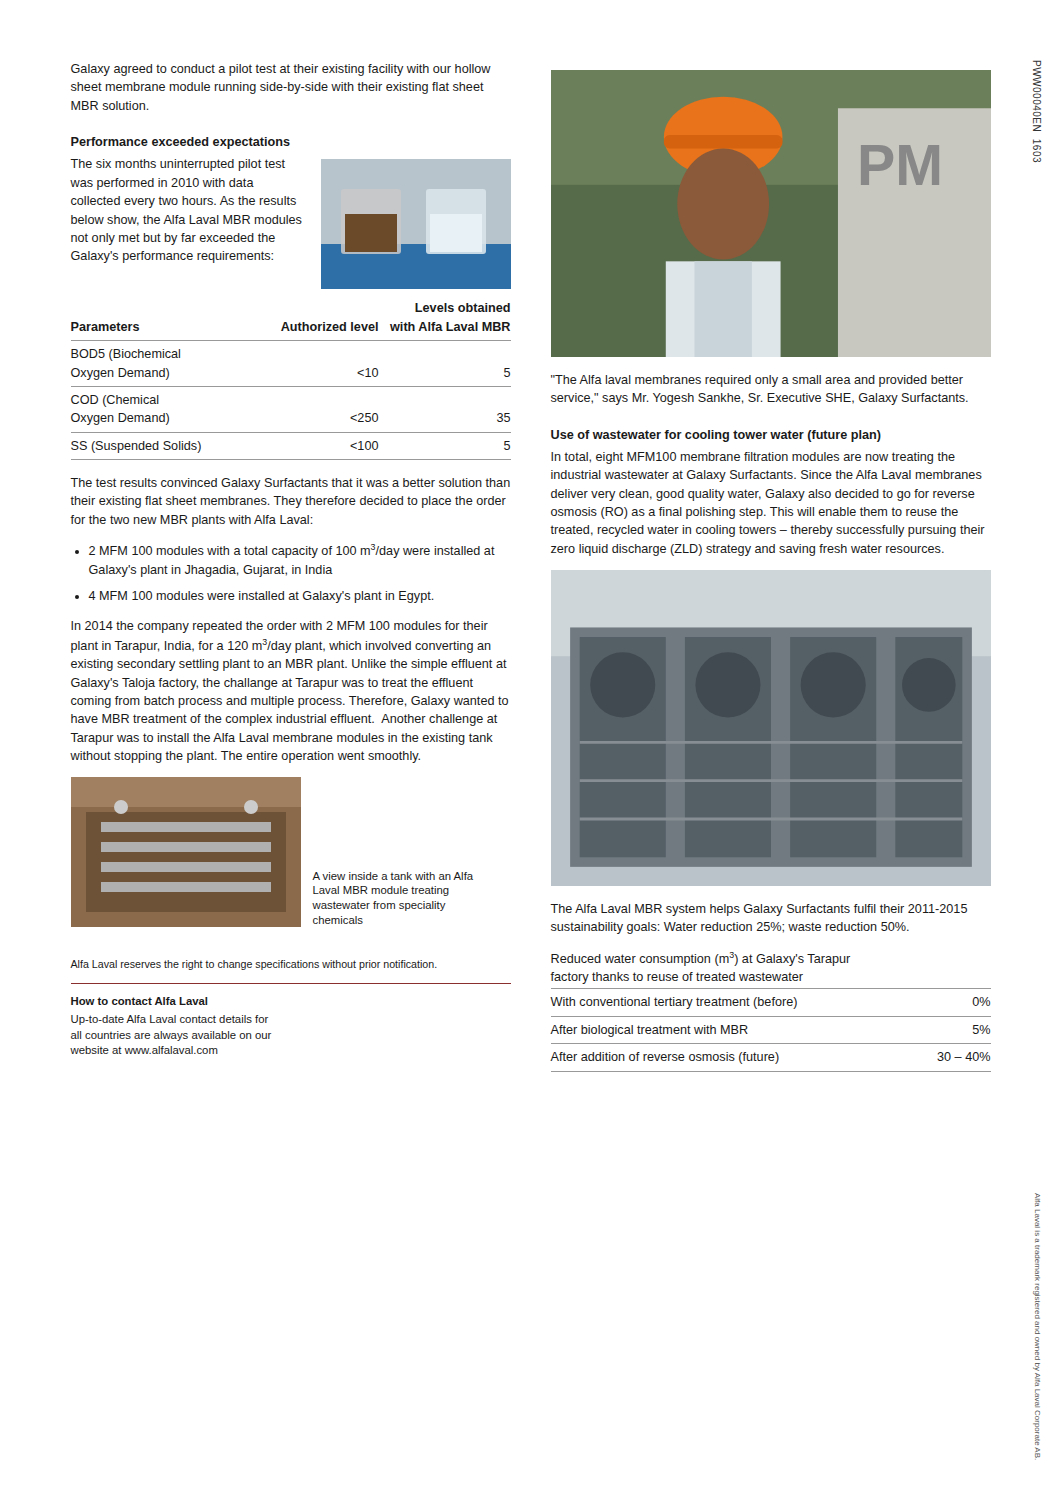PWW00040EN 1603
Alfa Laval is a trademark registered and owned by Alfa Laval Corporate AB.
Galaxy agreed to conduct a pilot test at their existing facility with our hollow sheet membrane module running side-by-side with their existing flat sheet MBR solution.
Performance exceeded expectations
The six months uninterrupted pilot test was performed in 2010 with data collected every two hours. As the results below show, the Alfa Laval MBR modules not only met but by far exceeded the Galaxy's performance requirements:
| Parameters | Authorized level | Levels obtained with Alfa Laval MBR |
| --- | --- | --- |
| BOD5 (Biochemical Oxygen Demand) | <10 | 5 |
| COD (Chemical Oxygen Demand) | <250 | 35 |
| SS (Suspended Solids) | <100 | 5 |
The test results convinced Galaxy Surfactants that it was a better solution than their existing flat sheet membranes. They therefore decided to place the order for the two new MBR plants with Alfa Laval:
2 MFM 100 modules with a total capacity of 100 m3/day were installed at Galaxy's plant in Jhagadia, Gujarat, in India
4 MFM 100 modules were installed at Galaxy's plant in Egypt.
In 2014 the company repeated the order with 2 MFM 100 modules for their plant in Tarapur, India, for a 120 m3/day plant, which involved converting an existing secondary settling plant to an MBR plant. Unlike the simple effluent at Galaxy's Taloja factory, the challange at Tarapur was to treat the effluent coming from batch process and multiple process. Therefore, Galaxy wanted to have MBR treatment of the complex industrial effluent. Another challenge at Tarapur was to install the Alfa Laval membrane modules in the existing tank without stopping the plant. The entire operation went smoothly.
A view inside a tank with an Alfa Laval MBR module treating wastewater from speciality chemicals
Alfa Laval reserves the right to change specifications without prior notification.
How to contact Alfa Laval Up-to-date Alfa Laval contact details for
all countries are always available on our
website at www.alfalaval.com
"The Alfa laval membranes required only a small area and provided better service," says Mr. Yogesh Sankhe, Sr. Executive SHE, Galaxy Surfactants.
Use of wastewater for cooling tower water (future plan)
In total, eight MFM100 membrane filtration modules are now treating the industrial wastewater at Galaxy Surfactants. Since the Alfa Laval membranes deliver very clean, good quality water, Galaxy also decided to go for reverse osmosis (RO) as a final polishing step. This will enable them to reuse the treated, recycled water in cooling towers – thereby successfully pursuing their zero liquid discharge (ZLD) strategy and saving fresh water resources.
The Alfa Laval MBR system helps Galaxy Surfactants fulfil their 2011-2015 sustainability goals: Water reduction 25%; waste reduction 50%.
Reduced water consumption (m3) at Galaxy's Tarapur
factory thanks to reuse of treated wastewater
| With conventional tertiary treatment (before) | 0% |
| After biological treatment with MBR | 5% |
| After addition of reverse osmosis (future) | 30 – 40% |